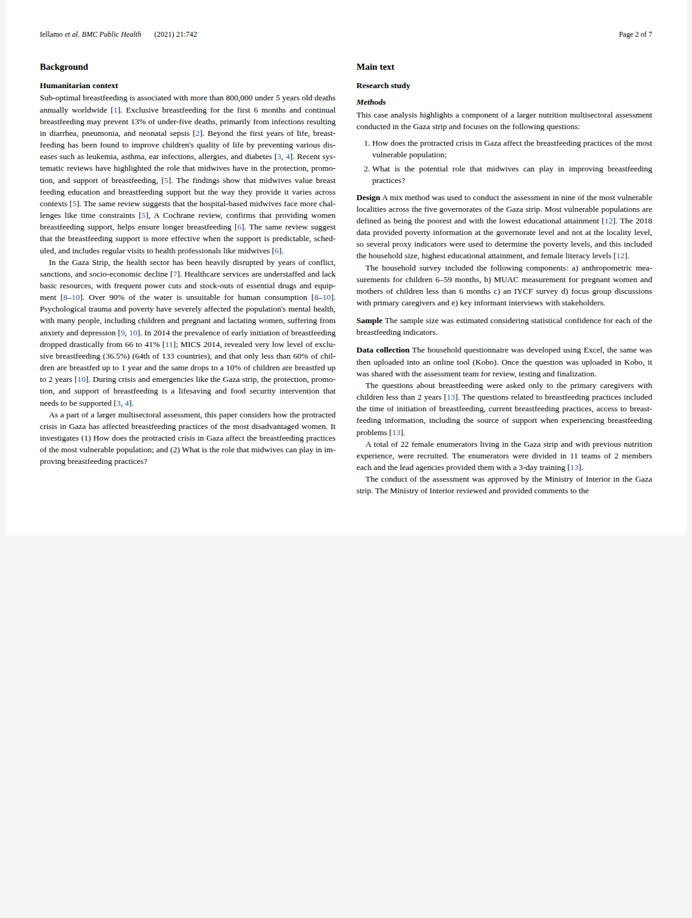Iellamo et al. BMC Public Health (2021) 21:742
Page 2 of 7
Background
Humanitarian context
Sub-optimal breastfeeding is associated with more than 800,000 under 5 years old deaths annually worldwide [1]. Exclusive breastfeeding for the first 6 months and continual breastfeeding may prevent 13% of under-five deaths, primarily from infections resulting in diarrhea, pneumonia, and neonatal sepsis [2]. Beyond the first years of life, breastfeeding has been found to improve children's quality of life by preventing various diseases such as leukemia, asthma, ear infections, allergies, and diabetes [3, 4]. Recent systematic reviews have highlighted the role that midwives have in the protection, promotion, and support of breastfeeding, [5]. The findings show that midwives value breast feeding education and breastfeeding support but the way they provide it varies across contexts [5]. The same review suggests that the hospital-based midwives face more challenges like time constraints [5], A Cochrane review, confirms that providing women breastfeeding support, helps ensure longer breastfeeding [6]. The same review suggest that the breastfeeding support is more effective when the support is predictable, scheduled, and includes regular visits to health professionals like midwives [6].
In the Gaza Strip, the health sector has been heavily disrupted by years of conflict, sanctions, and socio-economic decline [7]. Healthcare services are understaffed and lack basic resources, with frequent power cuts and stock-outs of essential drugs and equipment [8–10]. Over 90% of the water is unsuitable for human consumption [8–10]. Psychological trauma and poverty have severely affected the population's mental health, with many people, including children and pregnant and lactating women, suffering from anxiety and depression [9, 10]. In 2014 the prevalence of early initiation of breastfeeding dropped drastically from 66 to 41% [11]; MICS 2014, revealed very low level of exclusive breastfeeding (36.5%) (64th of 133 countries), and that only less than 60% of children are breastfed up to 1 year and the same drops to a 10% of children are breastfed up to 2 years [10]. During crisis and emergencies like the Gaza strip, the protection, promotion, and support of breastfeeding is a lifesaving and food security intervention that needs to be supported [3, 4].
As a part of a larger multisectoral assessment, this paper considers how the protracted crisis in Gaza has affected breastfeeding practices of the most disadvantaged women. It investigates (1) How does the protracted crisis in Gaza affect the breastfeeding practices of the most vulnerable population; and (2) What is the role that midwives can play in improving breastfeeding practices?
Main text
Research study
Methods
This case analysis highlights a component of a larger nutrition multisectoral assessment conducted in the Gaza strip and focuses on the following questions:
How does the protracted crisis in Gaza affect the breastfeeding practices of the most vulnerable population;
What is the potential role that midwives can play in improving breastfeeding practices?
Design A mix method was used to conduct the assessment in nine of the most vulnerable localities across the five governorates of the Gaza strip. Most vulnerable populations are defined as being the poorest and with the lowest educational attainment [12]. The 2018 data provided poverty information at the governorate level and not at the locality level, so several proxy indicators were used to determine the poverty levels, and this included the household size, highest educational attainment, and female literacy levels [12].
The household survey included the following components: a) anthropometric measurements for children 6–59 months, b) MUAC measurement for pregnant women and mothers of children less than 6 months c) an IYCF survey d) focus group discussions with primary caregivers and e) key informant interviews with stakeholders.
Sample The sample size was estimated considering statistical confidence for each of the breastfeeding indicators.
Data collection The household questionnaire was developed using Excel, the same was then uploaded into an online tool (Kobo). Once the question was uploaded in Kobo, it was shared with the assessment team for review, testing and finalization.
The questions about breastfeeding were asked only to the primary caregivers with children less than 2 years [13]. The questions related to breastfeeding practices included the time of initiation of breastfeeding, current breastfeeding practices, access to breastfeeding information, including the source of support when experiencing breastfeeding problems [13].
A total of 22 female enumerators living in the Gaza strip and with previous nutrition experience, were recruited. The enumerators were divided in 11 teams of 2 members each and the lead agencies provided them with a 3-day training [13].
The conduct of the assessment was approved by the Ministry of Interior in the Gaza strip. The Ministry of Interior reviewed and provided comments to the